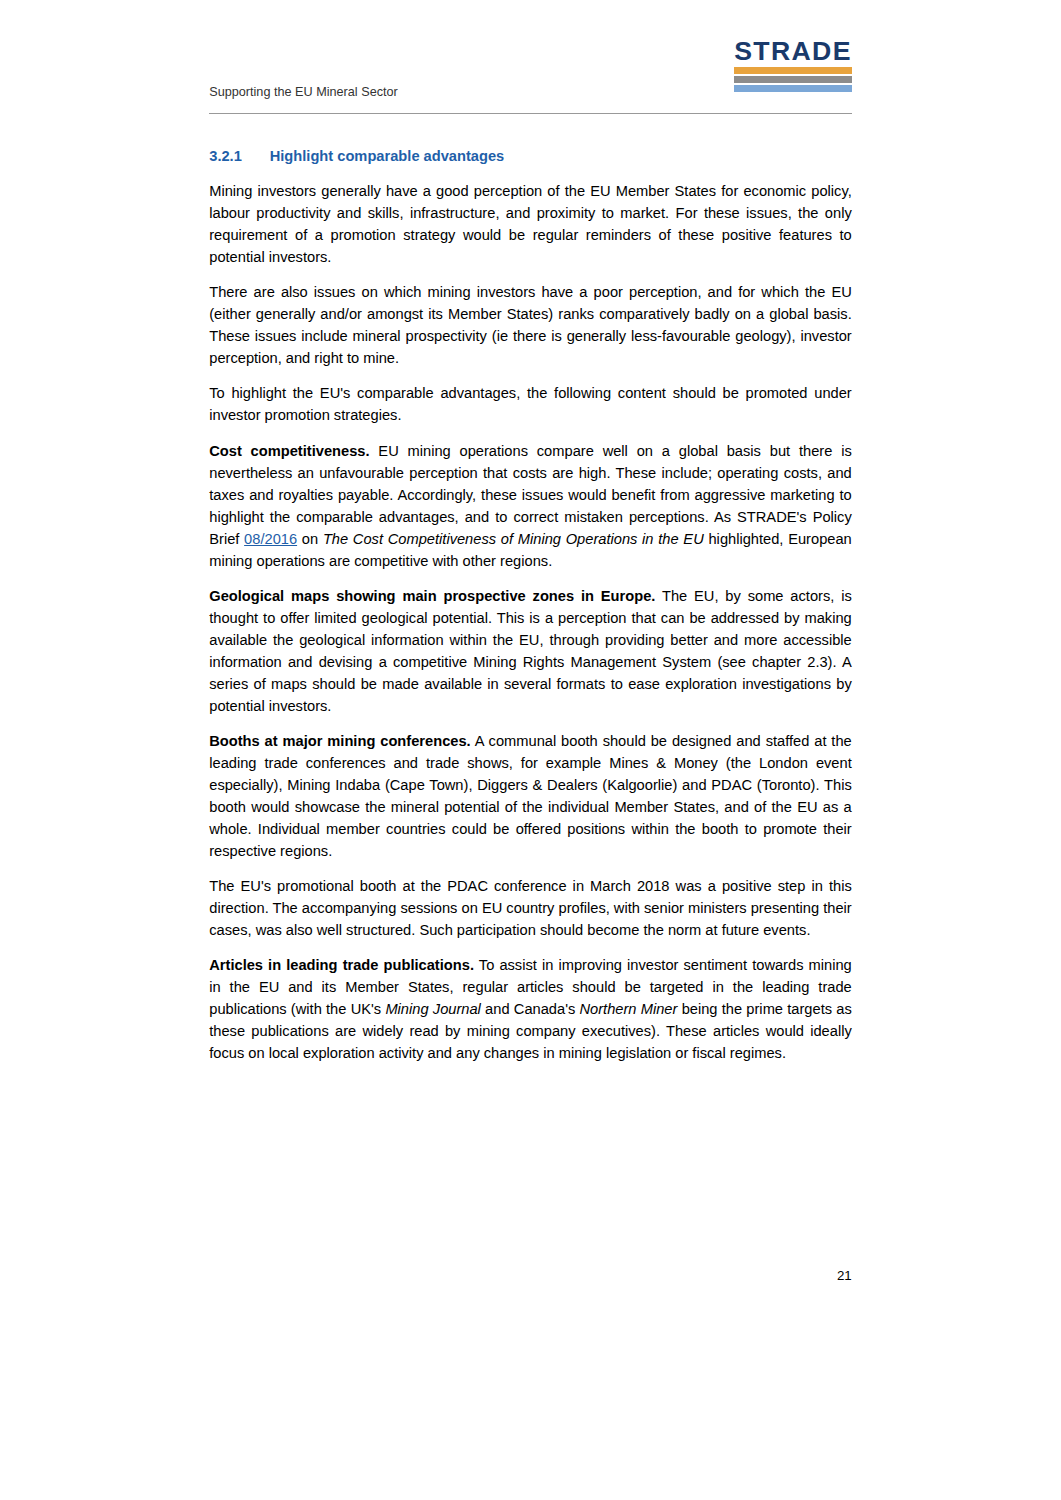Supporting the EU Mineral Sector
STRADE
3.2.1 Highlight comparable advantages
Mining investors generally have a good perception of the EU Member States for economic policy, labour productivity and skills, infrastructure, and proximity to market. For these issues, the only requirement of a promotion strategy would be regular reminders of these positive features to potential investors.
There are also issues on which mining investors have a poor perception, and for which the EU (either generally and/or amongst its Member States) ranks comparatively badly on a global basis. These issues include mineral prospectivity (ie there is generally less-favourable geology), investor perception, and right to mine.
To highlight the EU's comparable advantages, the following content should be promoted under investor promotion strategies.
Cost competitiveness. EU mining operations compare well on a global basis but there is nevertheless an unfavourable perception that costs are high. These include; operating costs, and taxes and royalties payable. Accordingly, these issues would benefit from aggressive marketing to highlight the comparable advantages, and to correct mistaken perceptions. As STRADE's Policy Brief 08/2016 on The Cost Competitiveness of Mining Operations in the EU highlighted, European mining operations are competitive with other regions.
Geological maps showing main prospective zones in Europe. The EU, by some actors, is thought to offer limited geological potential. This is a perception that can be addressed by making available the geological information within the EU, through providing better and more accessible information and devising a competitive Mining Rights Management System (see chapter 2.3). A series of maps should be made available in several formats to ease exploration investigations by potential investors.
Booths at major mining conferences. A communal booth should be designed and staffed at the leading trade conferences and trade shows, for example Mines & Money (the London event especially), Mining Indaba (Cape Town), Diggers & Dealers (Kalgoorlie) and PDAC (Toronto). This booth would showcase the mineral potential of the individual Member States, and of the EU as a whole. Individual member countries could be offered positions within the booth to promote their respective regions.
The EU's promotional booth at the PDAC conference in March 2018 was a positive step in this direction. The accompanying sessions on EU country profiles, with senior ministers presenting their cases, was also well structured. Such participation should become the norm at future events.
Articles in leading trade publications. To assist in improving investor sentiment towards mining in the EU and its Member States, regular articles should be targeted in the leading trade publications (with the UK's Mining Journal and Canada's Northern Miner being the prime targets as these publications are widely read by mining company executives). These articles would ideally focus on local exploration activity and any changes in mining legislation or fiscal regimes.
21